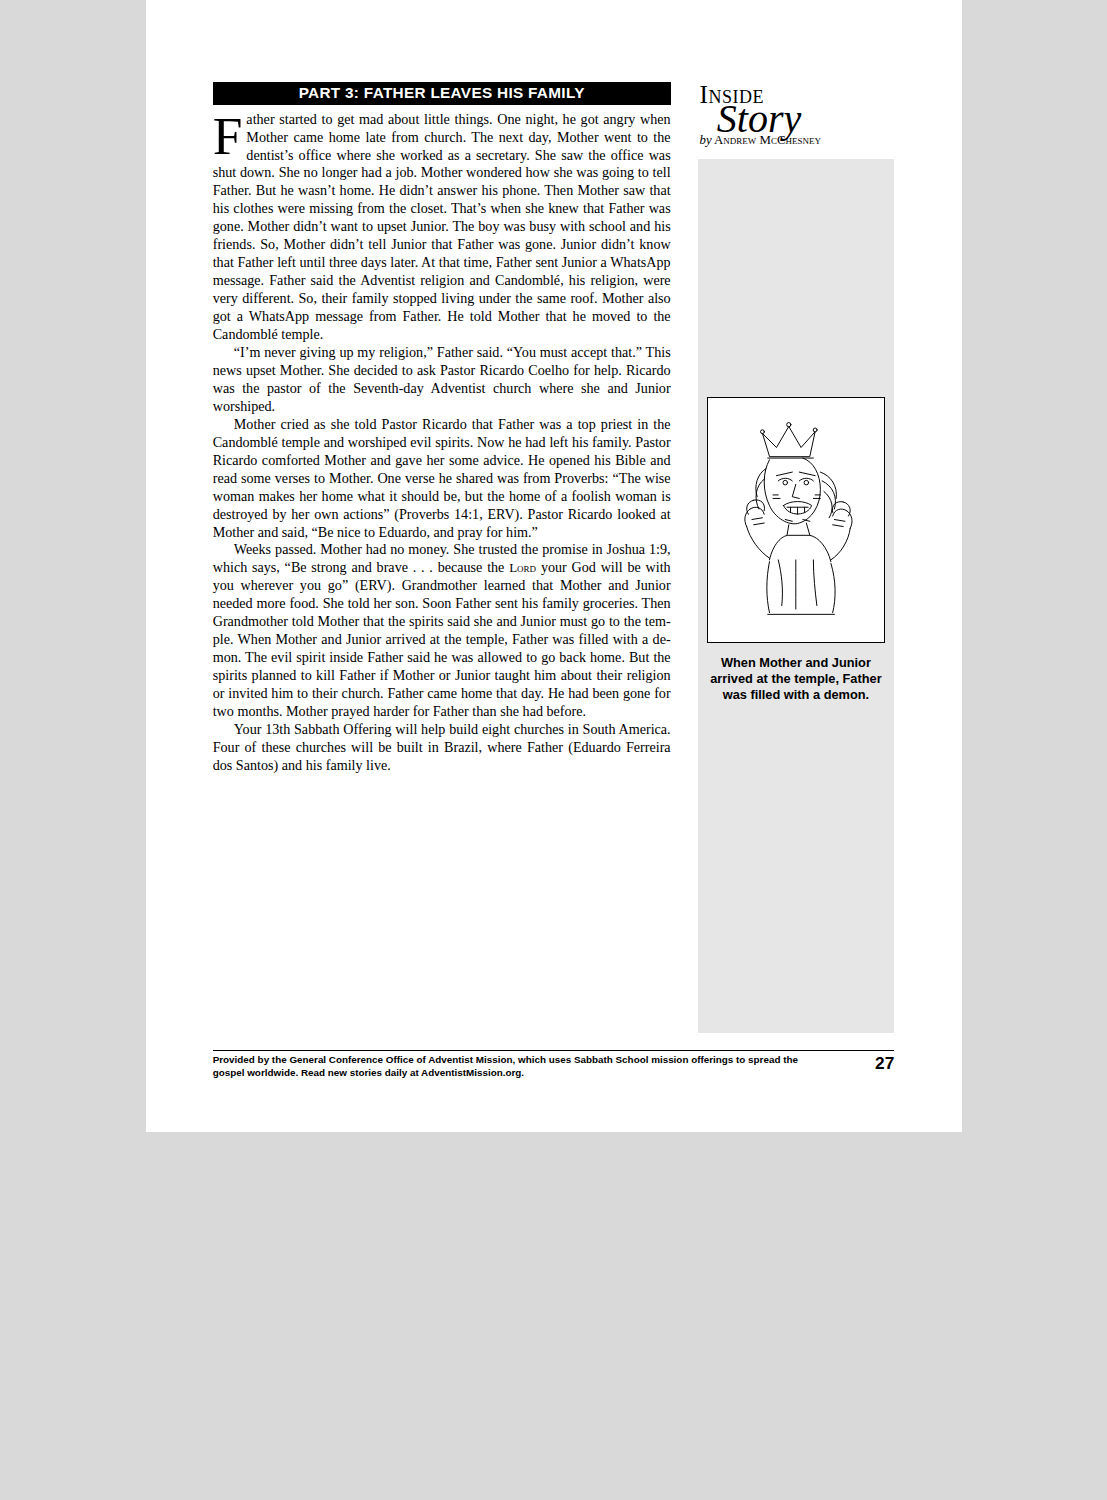PART 3: FATHER LEAVES HIS FAMILY
Father started to get mad about little things. One night, he got angry when Mother came home late from church. The next day, Mother went to the dentist’s office where she worked as a secretary. She saw the office was shut down. She no longer had a job. Mother wondered how she was going to tell Father. But he wasn’t home. He didn’t answer his phone. Then Mother saw that his clothes were missing from the closet. That’s when she knew that Father was gone. Mother didn’t want to upset Junior. The boy was busy with school and his friends. So, Mother didn’t tell Junior that Father was gone. Junior didn’t know that Father left until three days later. At that time, Father sent Junior a WhatsApp message. Father said the Adventist religion and Candomblé, his religion, were very different. So, their family stopped living under the same roof. Mother also got a WhatsApp message from Father. He told Mother that he moved to the Candomblé temple.
“I’m never giving up my religion,” Father said. “You must accept that.” This news upset Mother. She decided to ask Pastor Ricardo Coelho for help. Ricardo was the pastor of the Seventh-day Adventist church where she and Junior worshiped.
Mother cried as she told Pastor Ricardo that Father was a top priest in the Candomblé temple and worshiped evil spirits. Now he had left his family. Pastor Ricardo comforted Mother and gave her some advice. He opened his Bible and read some verses to Mother. One verse he shared was from Proverbs: “The wise woman makes her home what it should be, but the home of a foolish woman is destroyed by her own actions” (Proverbs 14:1, ERV). Pastor Ricardo looked at Mother and said, “Be nice to Eduardo, and pray for him.”
Weeks passed. Mother had no money. She trusted the promise in Joshua 1:9, which says, “Be strong and brave . . . because the Lord your God will be with you wherever you go” (ERV). Grandmother learned that Mother and Junior needed more food. She told her son. Soon Father sent his family groceries. Then Grandmother told Mother that the spirits said she and Junior must go to the temple. When Mother and Junior arrived at the temple, Father was filled with a demon. The evil spirit inside Father said he was allowed to go back home. But the spirits planned to kill Father if Mother or Junior taught him about their religion or invited him to their church. Father came home that day. He had been gone for two months. Mother prayed harder for Father than she had before.
Your 13th Sabbath Offering will help build eight churches in South America. Four of these churches will be built in Brazil, where Father (Eduardo Ferreira dos Santos) and his family live.
INSIDE Story by Andrew Mc Chesney
When Mother and Junior arrived at the temple, Father was filled with a demon.
Provided by the General Conference Office of Adventist Mission, which uses Sabbath School mission offerings to spread the gospel worldwide. Read new stories daily at AdventistMission.org.
27